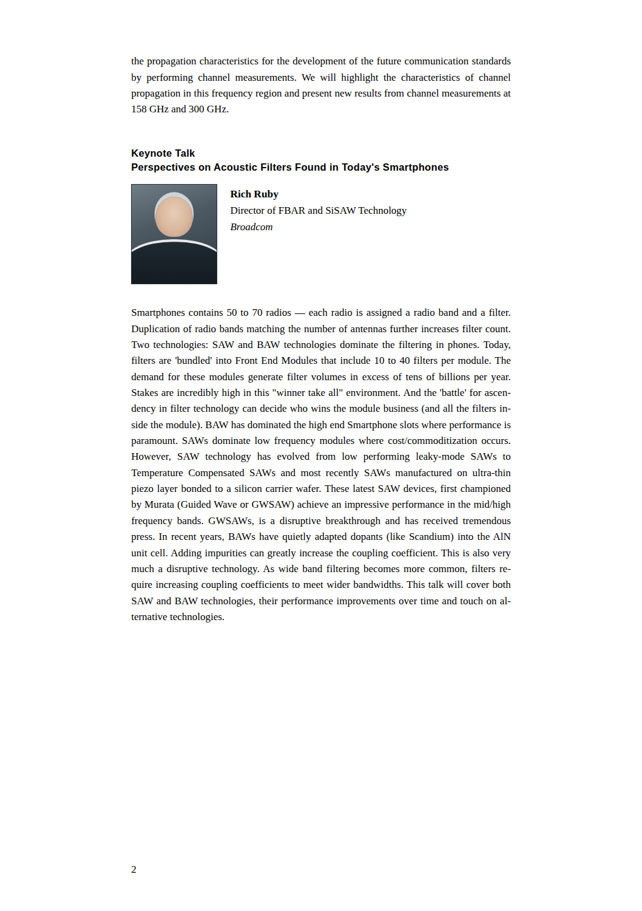the propagation characteristics for the development of the future communication standards by performing channel measurements. We will highlight the characteristics of channel propagation in this frequency region and present new results from channel measurements at 158 GHz and 300 GHz.
Keynote Talk Perspectives on Acoustic Filters Found in Today's Smartphones
Rich Ruby
Director of FBAR and SiSAW Technology
Broadcom
Smartphones contains 50 to 70 radios — each radio is assigned a radio band and a filter. Duplication of radio bands matching the number of antennas further increases filter count. Two technologies: SAW and BAW technologies dominate the filtering in phones. Today, filters are 'bundled' into Front End Modules that include 10 to 40 filters per module. The demand for these modules generate filter volumes in excess of tens of billions per year. Stakes are incredibly high in this "winner take all" environment. And the 'battle' for ascendency in filter technology can decide who wins the module business (and all the filters inside the module). BAW has dominated the high end Smartphone slots where performance is paramount. SAWs dominate low frequency modules where cost/commoditization occurs. However, SAW technology has evolved from low performing leaky-mode SAWs to Temperature Compensated SAWs and most recently SAWs manufactured on ultra-thin piezo layer bonded to a silicon carrier wafer. These latest SAW devices, first championed by Murata (Guided Wave or GWSAW) achieve an impressive performance in the mid/high frequency bands. GWSAWs, is a disruptive breakthrough and has received tremendous press. In recent years, BAWs have quietly adapted dopants (like Scandium) into the AlN unit cell. Adding impurities can greatly increase the coupling coefficient. This is also very much a disruptive technology. As wide band filtering becomes more common, filters require increasing coupling coefficients to meet wider bandwidths. This talk will cover both SAW and BAW technologies, their performance improvements over time and touch on alternative technologies.
2